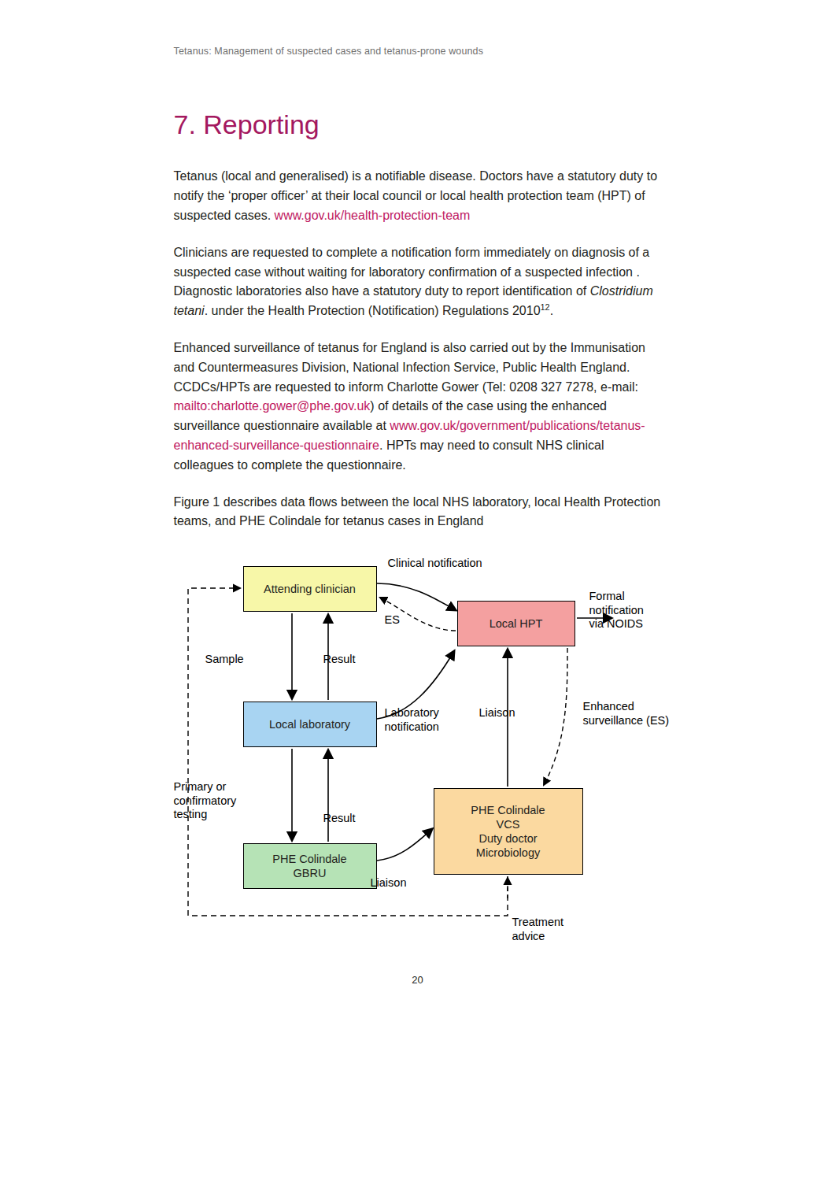Tetanus: Management of suspected cases and tetanus-prone wounds
7. Reporting
Tetanus (local and generalised) is a notifiable disease. Doctors have a statutory duty to notify the ‘proper officer’ at their local council or local health protection team (HPT) of suspected cases. www.gov.uk/health-protection-team
Clinicians are requested to complete a notification form immediately on diagnosis of a suspected case without waiting for laboratory confirmation of a suspected infection . Diagnostic laboratories also have a statutory duty to report identification of Clostridium tetani. under the Health Protection (Notification) Regulations 201012.
Enhanced surveillance of tetanus for England is also carried out by the Immunisation and Countermeasures Division, National Infection Service, Public Health England. CCDCs/HPTs are requested to inform Charlotte Gower (Tel: 0208 327 7278, e-mail: mailto:charlotte.gower@phe.gov.uk) of details of the case using the enhanced surveillance questionnaire available at www.gov.uk/government/publications/tetanus-enhanced-surveillance-questionnaire. HPTs may need to consult NHS clinical colleagues to complete the questionnaire.
Figure 1 describes data flows between the local NHS laboratory, local Health Protection teams, and PHE Colindale for tetanus cases in England
Attending clinician
Local HPT
Local laboratory
PHE Colindale
GBRU
PHE Colindale VCS Duty doctor Microbiology
Clinical notification
ES
Formal
notification
via NOIDS
Enhanced
surveillance (ES)
Liaison
Laboratory
notification
Sample
Result
Primary or
confirmatory
testing
Result
Liaison
Treatment
advice
20